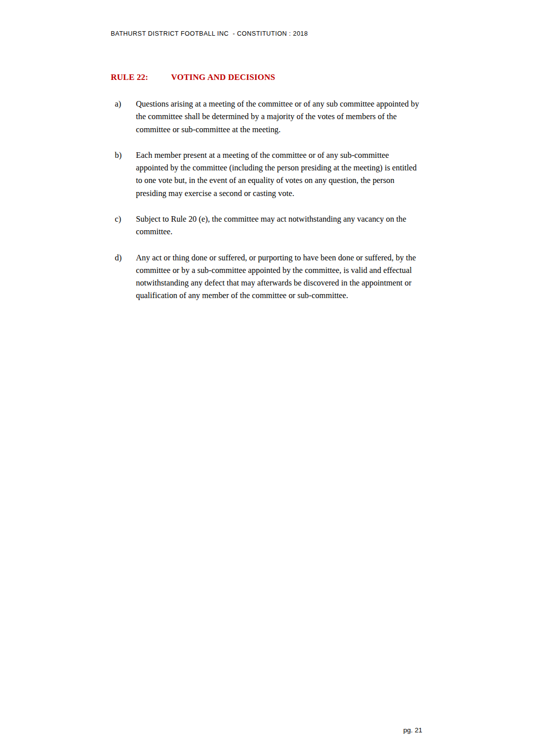BATHURST DISTRICT FOOTBALL INC - CONSTITUTION : 2018
RULE 22: VOTING AND DECISIONS
a) Questions arising at a meeting of the committee or of any sub committee appointed by the committee shall be determined by a majority of the votes of members of the committee or sub-committee at the meeting.
b) Each member present at a meeting of the committee or of any sub-committee appointed by the committee (including the person presiding at the meeting) is entitled to one vote but, in the event of an equality of votes on any question, the person presiding may exercise a second or casting vote.
c) Subject to Rule 20 (e), the committee may act notwithstanding any vacancy on the committee.
d) Any act or thing done or suffered, or purporting to have been done or suffered, by the committee or by a sub-committee appointed by the committee, is valid and effectual notwithstanding any defect that may afterwards be discovered in the appointment or qualification of any member of the committee or sub-committee.
pg. 21